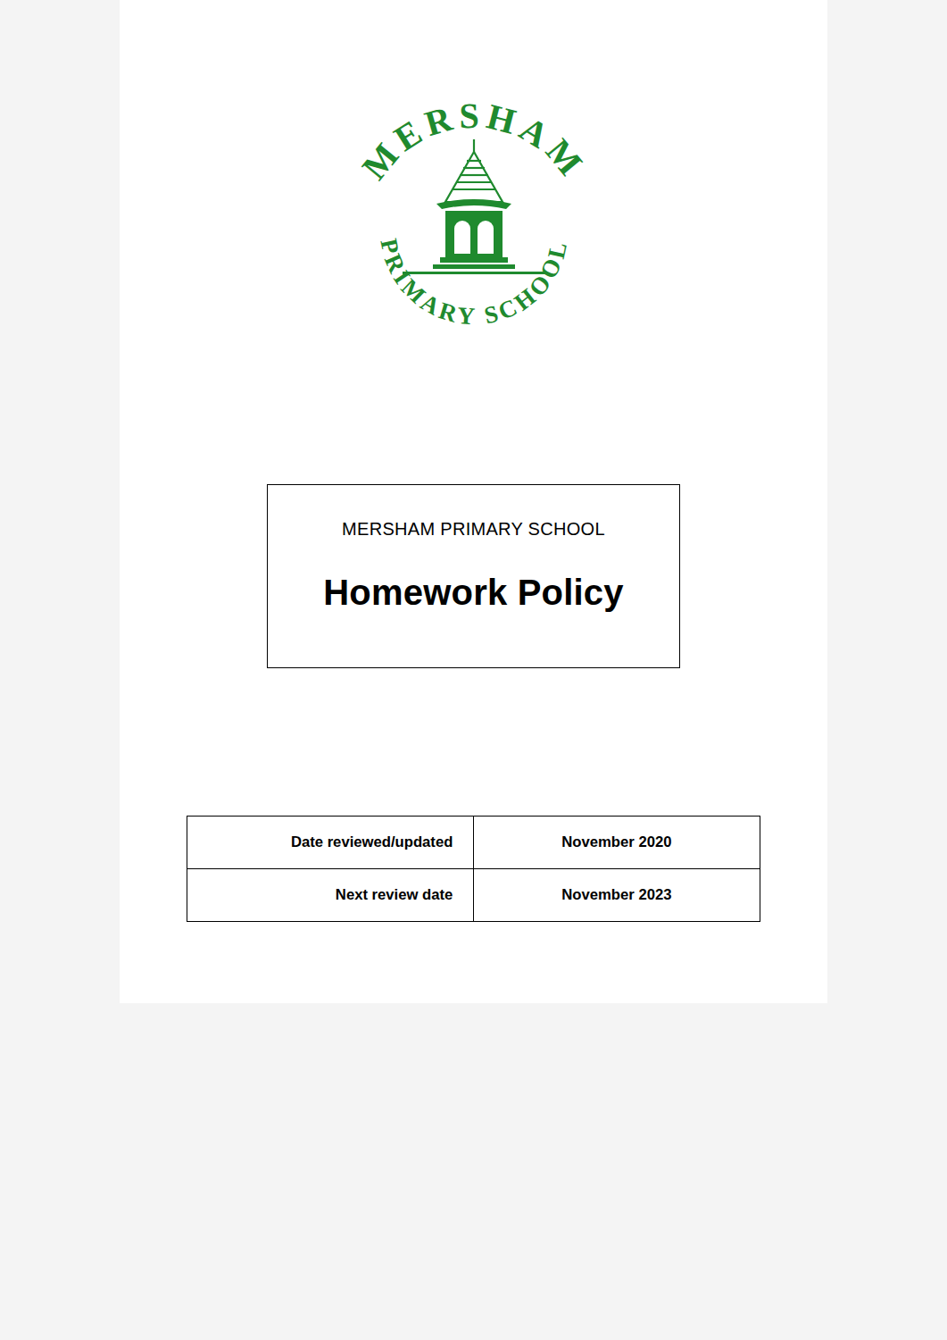MERSHAM PRIMARY SCHOOL
MERSHAM PRIMARY SCHOOL
Homework Policy
| Date reviewed/updated | November 2020 |
| Next review date | November 2023 |